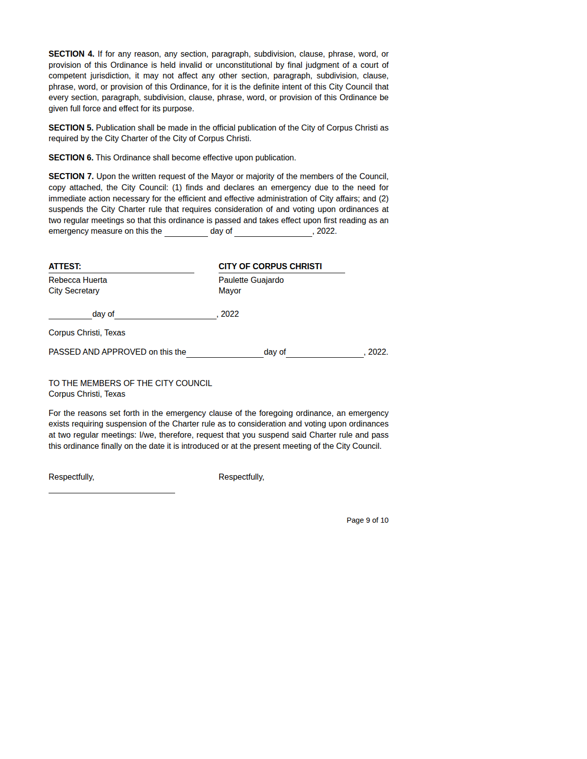SECTION 4. If for any reason, any section, paragraph, subdivision, clause, phrase, word, or provision of this Ordinance is held invalid or unconstitutional by final judgment of a court of competent jurisdiction, it may not affect any other section, paragraph, subdivision, clause, phrase, word, or provision of this Ordinance, for it is the definite intent of this City Council that every section, paragraph, subdivision, clause, phrase, word, or provision of this Ordinance be given full force and effect for its purpose.
SECTION 5. Publication shall be made in the official publication of the City of Corpus Christi as required by the City Charter of the City of Corpus Christi.
SECTION 6. This Ordinance shall become effective upon publication.
SECTION 7. Upon the written request of the Mayor or majority of the members of the Council, copy attached, the City Council: (1) finds and declares an emergency due to the need for immediate action necessary for the efficient and effective administration of City affairs; and (2) suspends the City Charter rule that requires consideration of and voting upon ordinances at two regular meetings so that this ordinance is passed and takes effect upon first reading as an emergency measure on this the day of , 2022.
| ATTEST: | CITY OF CORPUS CHRISTI |
| Rebecca Huerta City Secretary | Paulette Guajardo Mayor |
day of , 2022
Corpus Christi, Texas
PASSED AND APPROVED on this the day of , 2022.
TO THE MEMBERS OF THE CITY COUNCIL
Corpus Christi, Texas
For the reasons set forth in the emergency clause of the foregoing ordinance, an emergency exists requiring suspension of the Charter rule as to consideration and voting upon ordinances at two regular meetings: I/we, therefore, request that you suspend said Charter rule and pass this ordinance finally on the date it is introduced or at the present meeting of the City Council.
| Respectfully, | Respectfully, |
Page 9 of 10